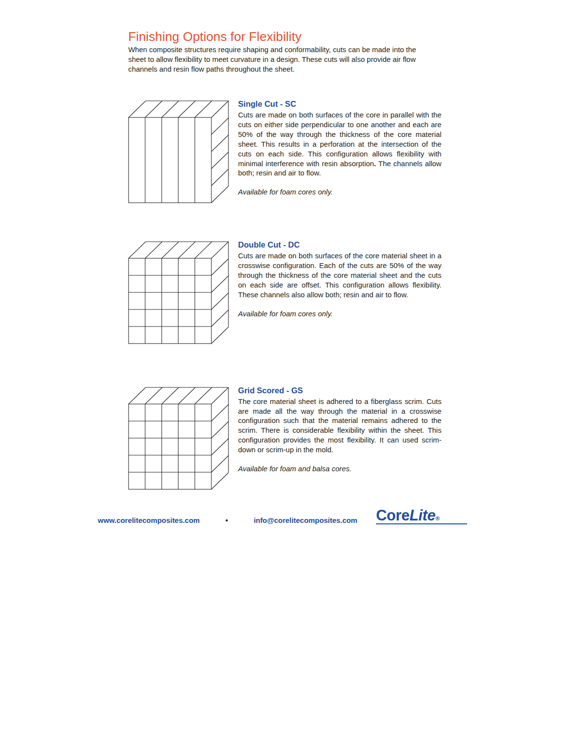Finishing Options for Flexibility
When composite structures require shaping and conformability, cuts can be made into the sheet to allow flexibility to meet curvature in a design. These cuts will also provide air flow channels and resin flow paths throughout the sheet.
Single Cut - SC
Cuts are made on both surfaces of the core in parallel with the cuts on either side perpendicular to one another and each are 50% of the way through the thickness of the core material sheet. This results in a perforation at the intersection of the cuts on each side. This configuration allows flexibility with minimal interference with resin absorption. The channels allow both; resin and air to flow.
Available for foam cores only.
Double Cut - DC
Cuts are made on both surfaces of the core material sheet in a crosswise configuration. Each of the cuts are 50% of the way through the thickness of the core material sheet and the cuts on each side are offset. This configuration allows flexibility. These channels also allow both; resin and air to flow.
Available for foam cores only.
Grid Scored - GS
The core material sheet is adhered to a fiberglass scrim. Cuts are made all the way through the material in a crosswise configuration such that the material remains adhered to the scrim. There is considerable flexibility within the sheet. This configuration provides the most flexibility. It can used scrim-down or scrim-up in the mold.
Available for foam and balsa cores.
www.corelitecomposites.com•info@corelitecomposites.com
CoreLite®